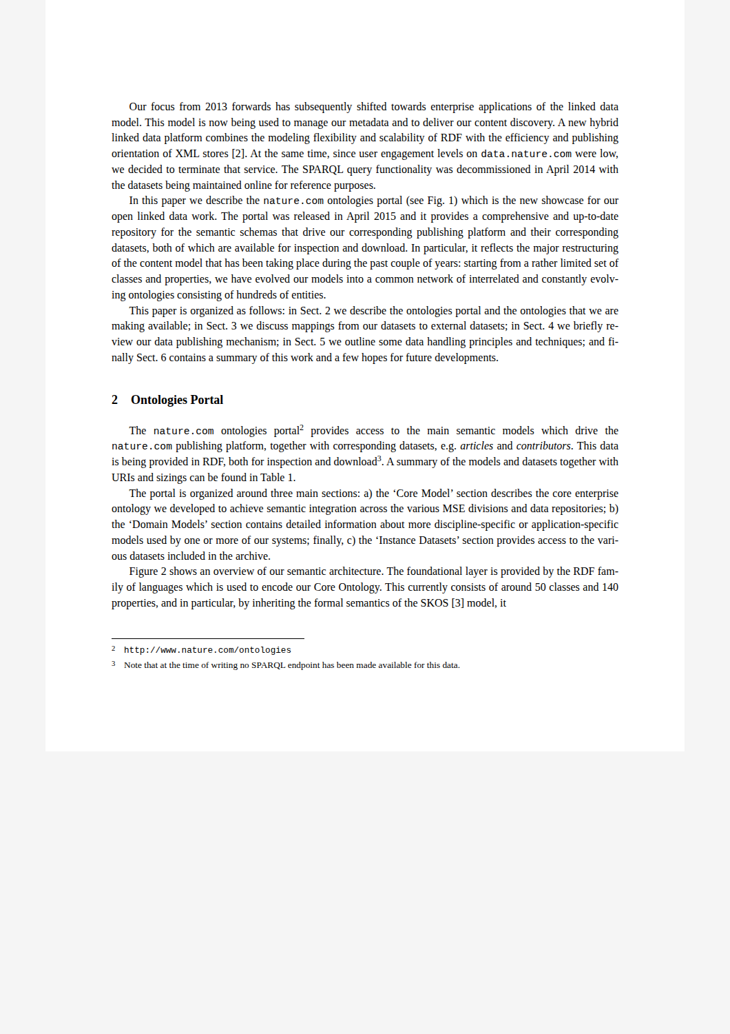Our focus from 2013 forwards has subsequently shifted towards enterprise applications of the linked data model. This model is now being used to manage our metadata and to deliver our content discovery. A new hybrid linked data platform combines the modeling flexibility and scalability of RDF with the efficiency and publishing orientation of XML stores [2]. At the same time, since user engagement levels on data.nature.com were low, we decided to terminate that service. The SPARQL query functionality was decommissioned in April 2014 with the datasets being maintained online for reference purposes.
In this paper we describe the nature.com ontologies portal (see Fig. 1) which is the new showcase for our open linked data work. The portal was released in April 2015 and it provides a comprehensive and up-to-date repository for the semantic schemas that drive our corresponding publishing platform and their corresponding datasets, both of which are available for inspection and download. In particular, it reflects the major restructuring of the content model that has been taking place during the past couple of years: starting from a rather limited set of classes and properties, we have evolved our models into a common network of interrelated and constantly evolving ontologies consisting of hundreds of entities.
This paper is organized as follows: in Sect. 2 we describe the ontologies portal and the ontologies that we are making available; in Sect. 3 we discuss mappings from our datasets to external datasets; in Sect. 4 we briefly review our data publishing mechanism; in Sect. 5 we outline some data handling principles and techniques; and finally Sect. 6 contains a summary of this work and a few hopes for future developments.
2 Ontologies Portal
The nature.com ontologies portal2 provides access to the main semantic models which drive the nature.com publishing platform, together with corresponding datasets, e.g. articles and contributors. This data is being provided in RDF, both for inspection and download3. A summary of the models and datasets together with URIs and sizings can be found in Table 1.
The portal is organized around three main sections: a) the ‘Core Model’ section describes the core enterprise ontology we developed to achieve semantic integration across the various MSE divisions and data repositories; b) the ‘Domain Models’ section contains detailed information about more discipline-specific or application-specific models used by one or more of our systems; finally, c) the ‘Instance Datasets’ section provides access to the various datasets included in the archive.
Figure 2 shows an overview of our semantic architecture. The foundational layer is provided by the RDF family of languages which is used to encode our Core Ontology. This currently consists of around 50 classes and 140 properties, and in particular, by inheriting the formal semantics of the SKOS [3] model, it
2 http://www.nature.com/ontologies
3 Note that at the time of writing no SPARQL endpoint has been made available for this data.